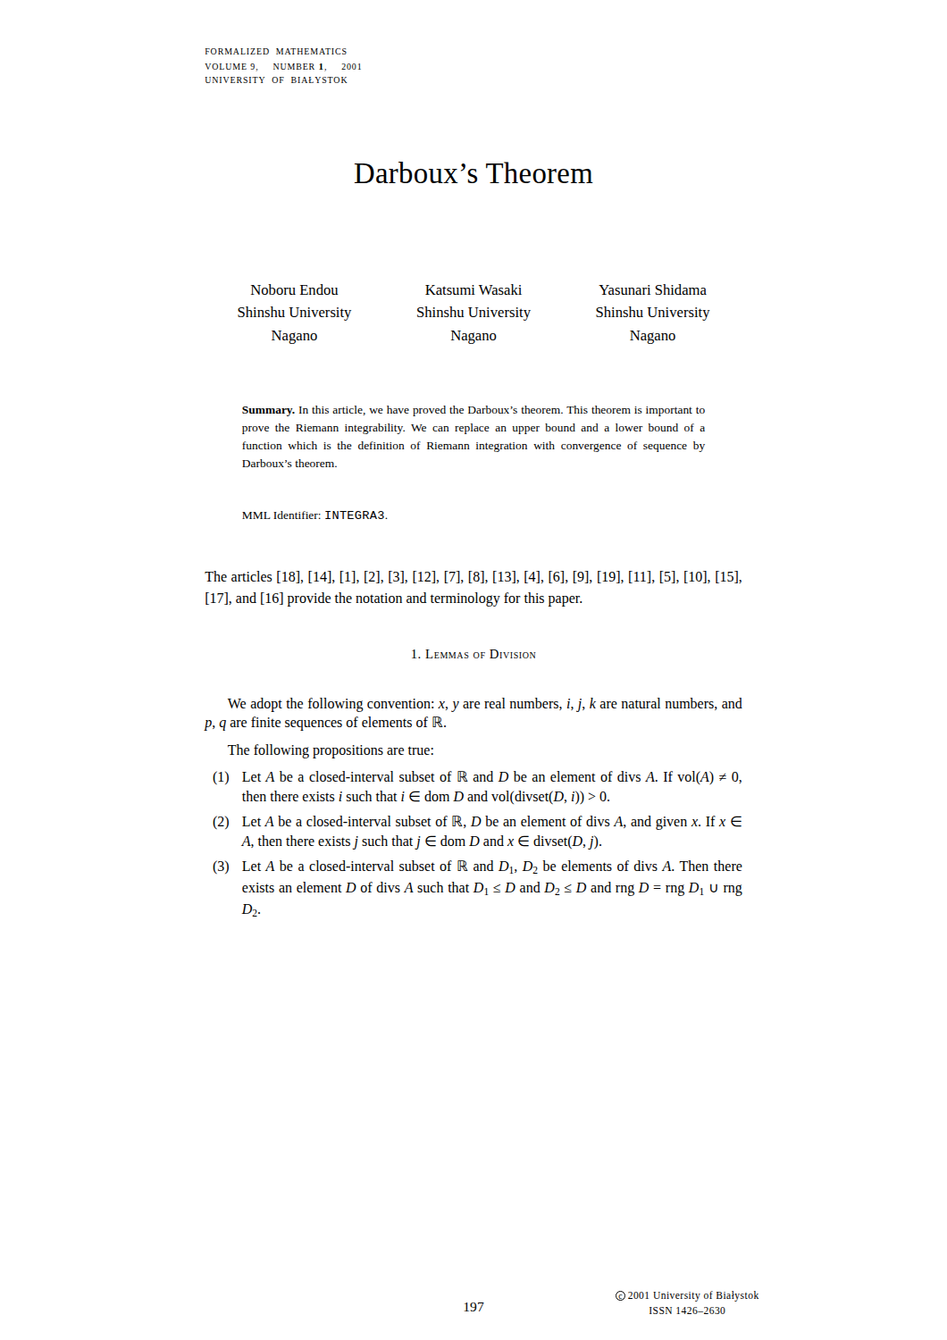Formalized Mathematics
Volume 9, Number 1, 2001
University of Białystok
Darboux’s Theorem
| Noboru Endou Shinshu University Nagano | Katsumi Wasaki Shinshu University Nagano | Yasunari Shidama Shinshu University Nagano |
Summary. In this article, we have proved the Darboux’s theorem. This theorem is important to prove the Riemann integrability. We can replace an upper bound and a lower bound of a function which is the definition of Riemann integration with convergence of sequence by Darboux’s theorem.
MML Identifier: INTEGRA3.
The articles [18], [14], [1], [2], [3], [12], [7], [8], [13], [4], [6], [9], [19], [11], [5], [10], [15], [17], and [16] provide the notation and terminology for this paper.
1. Lemmas of Division
We adopt the following convention: x, y are real numbers, i, j, k are natural numbers, and p, q are finite sequences of elements of ℝ.
The following propositions are true:
(1) Let A be a closed-interval subset of ℝ and D be an element of divs A. If vol(A) ≠ 0, then there exists i such that i ∈ dom D and vol(divset(D, i)) > 0.
(2) Let A be a closed-interval subset of ℝ, D be an element of divs A, and given x. If x ∈ A, then there exists j such that j ∈ dom D and x ∈ divset(D, j).
(3) Let A be a closed-interval subset of ℝ and D1, D2 be elements of divs A. Then there exists an element D of divs A such that D1 ≤ D and D2 ≤ D and rng D = rng D1 ∪ rng D2.
197 c2001 University of Białystok ISSN 1426–2630